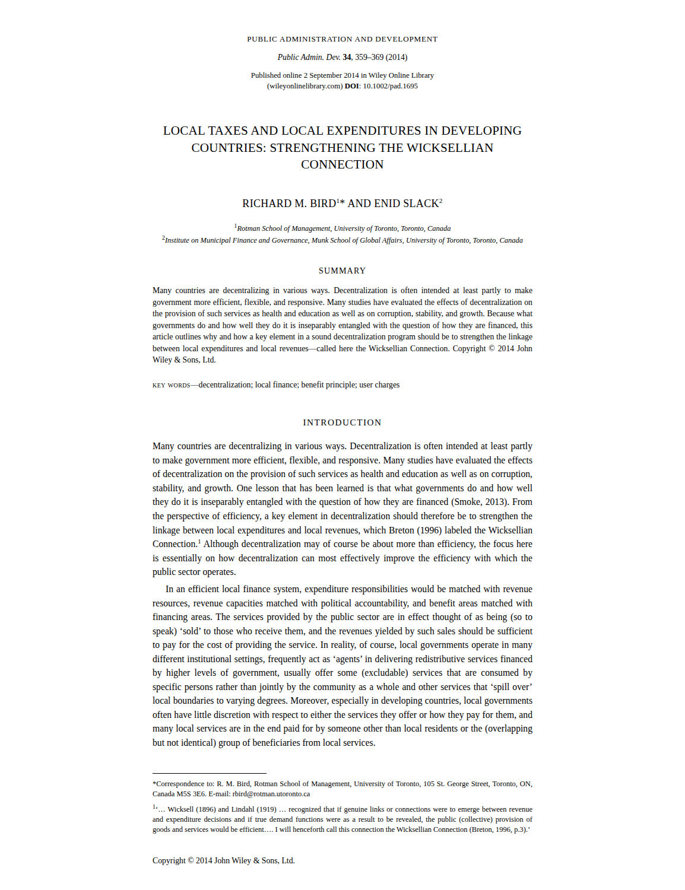Public Administration and Development
Public Admin. Dev. 34, 359–369 (2014)
Published online 2 September 2014 in Wiley Online Library
(wileyonlinelibrary.com) DOI: 10.1002/pad.1695
Local Taxes and Local Expenditures in Developing Countries: Strengthening the Wicksellian Connection
Richard M. Bird1* and Enid Slack2
1Rotman School of Management, University of Toronto, Toronto, Canada
2Institute on Municipal Finance and Governance, Munk School of Global Affairs, University of Toronto, Toronto, Canada
Summary
Many countries are decentralizing in various ways. Decentralization is often intended at least partly to make government more efficient, flexible, and responsive. Many studies have evaluated the effects of decentralization on the provision of such services as health and education as well as on corruption, stability, and growth. Because what governments do and how well they do it is inseparably entangled with the question of how they are financed, this article outlines why and how a key element in a sound decentralization program should be to strengthen the linkage between local expenditures and local revenues—called here the Wicksellian Connection. Copyright © 2014 John Wiley & Sons, Ltd.
key words—decentralization; local finance; benefit principle; user charges
Introduction
Many countries are decentralizing in various ways. Decentralization is often intended at least partly to make government more efficient, flexible, and responsive. Many studies have evaluated the effects of decentralization on the provision of such services as health and education as well as on corruption, stability, and growth. One lesson that has been learned is that what governments do and how well they do it is inseparably entangled with the question of how they are financed (Smoke, 2013). From the perspective of efficiency, a key element in decentralization should therefore be to strengthen the linkage between local expenditures and local revenues, which Breton (1996) labeled the Wicksellian Connection.1 Although decentralization may of course be about more than efficiency, the focus here is essentially on how decentralization can most effectively improve the efficiency with which the public sector operates.
In an efficient local finance system, expenditure responsibilities would be matched with revenue resources, revenue capacities matched with political accountability, and benefit areas matched with financing areas. The services provided by the public sector are in effect thought of as being (so to speak) ‘sold’ to those who receive them, and the revenues yielded by such sales should be sufficient to pay for the cost of providing the service. In reality, of course, local governments operate in many different institutional settings, frequently act as ‘agents’ in delivering redistributive services financed by higher levels of government, usually offer some (excludable) services that are consumed by specific persons rather than jointly by the community as a whole and other services that ‘spill over’ local boundaries to varying degrees. Moreover, especially in developing countries, local governments often have little discretion with respect to either the services they offer or how they pay for them, and many local services are in the end paid for by someone other than local residents or the (overlapping but not identical) group of beneficiaries from local services.
*Correspondence to: R. M. Bird, Rotman School of Management, University of Toronto, 105 St. George Street, Toronto, ON, Canada M5S 3E6. E-mail: rbird@rotman.utoronto.ca
1‘… Wicksell (1896) and Lindahl (1919) … recognized that if genuine links or connections were to emerge between revenue and expenditure decisions and if true demand functions were as a result to be revealed, the public (collective) provision of goods and services would be efficient…. I will henceforth call this connection the Wicksellian Connection (Breton, 1996, p.3).’
Copyright © 2014 John Wiley & Sons, Ltd.